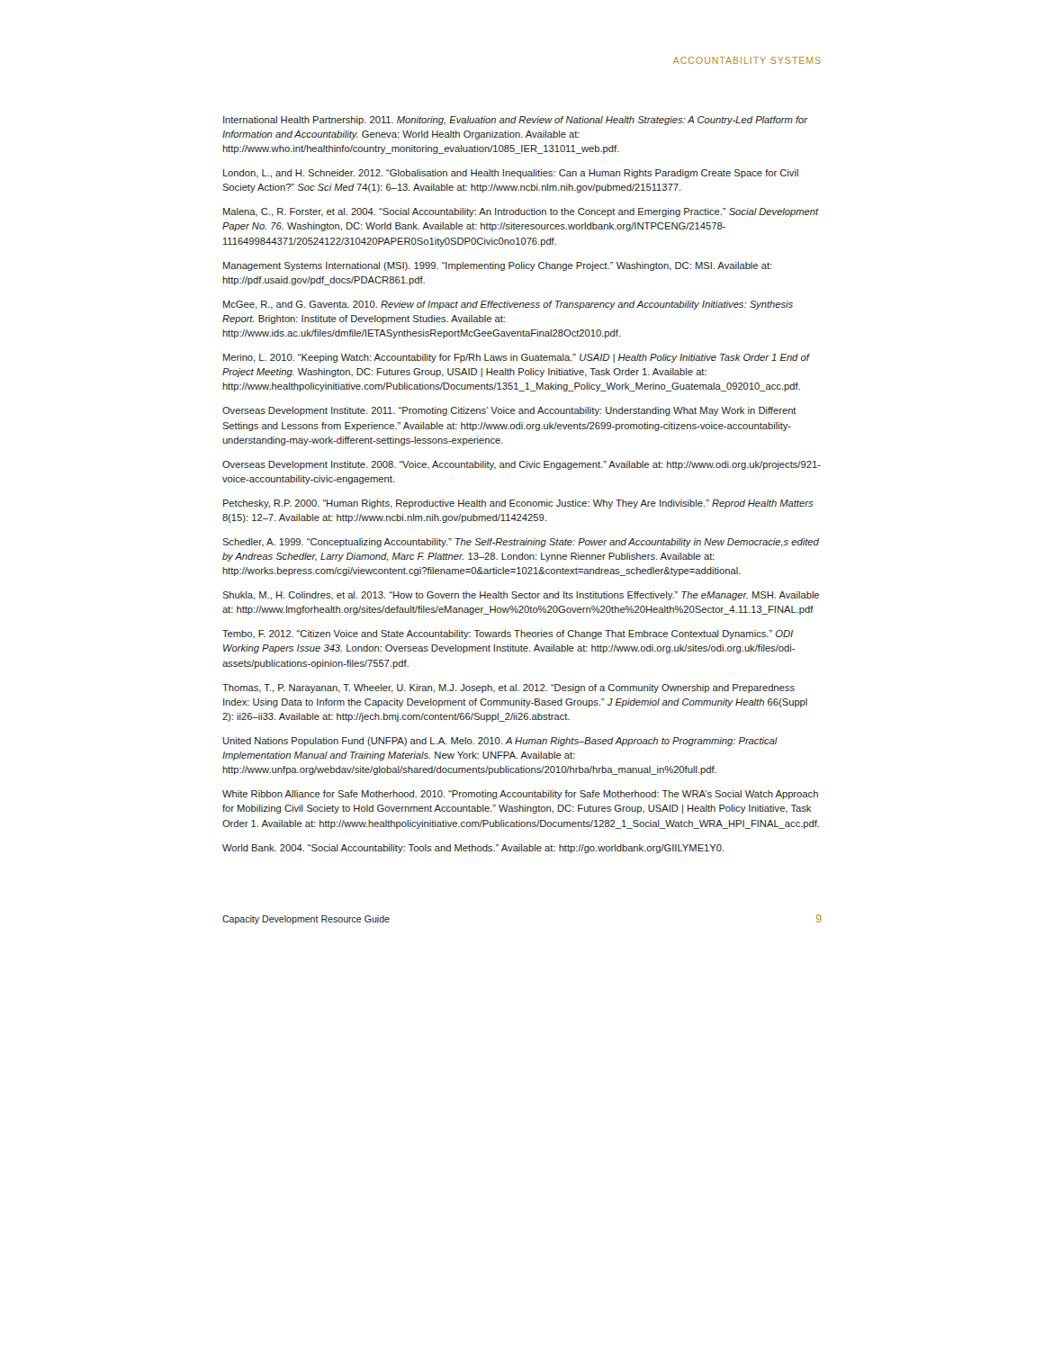Accountability Systems
International Health Partnership. 2011. Monitoring, Evaluation and Review of National Health Strategies: A Country-Led Platform for Information and Accountability. Geneva: World Health Organization. Available at: http://www.who.int/healthinfo/country_monitoring_evaluation/1085_IER_131011_web.pdf.
London, L., and H. Schneider. 2012. “Globalisation and Health Inequalities: Can a Human Rights Paradigm Create Space for Civil Society Action?” Soc Sci Med 74(1): 6–13. Available at: http://www.ncbi.nlm.nih.gov/pubmed/21511377.
Malena, C., R. Forster, et al. 2004. “Social Accountability: An Introduction to the Concept and Emerging Practice.” Social Development Paper No. 76. Washington, DC: World Bank. Available at: http://siteresources.worldbank.org/INTPCENG/214578-1116499844371/20524122/310420PAPER0So1ity0SDP0Civic0no1076.pdf.
Management Systems International (MSI). 1999. “Implementing Policy Change Project.” Washington, DC: MSI. Available at: http://pdf.usaid.gov/pdf_docs/PDACR861.pdf.
McGee, R., and G. Gaventa. 2010. Review of Impact and Effectiveness of Transparency and Accountability Initiatives: Synthesis Report. Brighton: Institute of Development Studies. Available at: http://www.ids.ac.uk/files/dmfile/IETASynthesisReportMcGeeGaventaFinal28Oct2010.pdf.
Merino, L. 2010. “Keeping Watch: Accountability for Fp/Rh Laws in Guatemala.” USAID | Health Policy Initiative Task Order 1 End of Project Meeting. Washington, DC: Futures Group, USAID | Health Policy Initiative, Task Order 1. Available at: http://www.healthpolicyinitiative.com/Publications/Documents/1351_1_Making_Policy_Work_Merino_Guatemala_092010_acc.pdf.
Overseas Development Institute. 2011. “Promoting Citizens’ Voice and Accountability: Understanding What May Work in Different Settings and Lessons from Experience.” Available at: http://www.odi.org.uk/events/2699-promoting-citizens-voice-accountability-understanding-may-work-different-settings-lessons-experience.
Overseas Development Institute. 2008. “Voice, Accountability, and Civic Engagement.” Available at: http://www.odi.org.uk/projects/921-voice-accountability-civic-engagement.
Petchesky, R.P. 2000. “Human Rights, Reproductive Health and Economic Justice: Why They Are Indivisible.” Reprod Health Matters 8(15): 12–7. Available at: http://www.ncbi.nlm.nih.gov/pubmed/11424259.
Schedler, A. 1999. “Conceptualizing Accountability.” The Self-Restraining State: Power and Accountability in New Democracie,s edited by Andreas Schedler, Larry Diamond, Marc F. Plattner. 13–28. London: Lynne Rienner Publishers. Available at: http://works.bepress.com/cgi/viewcontent.cgi?filename=0&article=1021&context=andreas_schedler&type=additional.
Shukla, M., H. Colindres, et al. 2013. “How to Govern the Health Sector and Its Institutions Effectively.” The eManager. MSH. Available at: http://www.lmgforhealth.org/sites/default/files/eManager_How%20to%20Govern%20the%20Health%20Sector_4.11.13_FINAL.pdf
Tembo, F. 2012. “Citizen Voice and State Accountability: Towards Theories of Change That Embrace Contextual Dynamics.” ODI Working Papers Issue 343. London: Overseas Development Institute. Available at: http://www.odi.org.uk/sites/odi.org.uk/files/odi-assets/publications-opinion-files/7557.pdf.
Thomas, T., P. Narayanan, T. Wheeler, U. Kiran, M.J. Joseph, et al. 2012. “Design of a Community Ownership and Preparedness Index: Using Data to Inform the Capacity Development of Community-Based Groups.” J Epidemiol and Community Health 66(Suppl 2): ii26–ii33. Available at: http://jech.bmj.com/content/66/Suppl_2/ii26.abstract.
United Nations Population Fund (UNFPA) and L.A. Melo. 2010. A Human Rights–Based Approach to Programming: Practical Implementation Manual and Training Materials. New York: UNFPA. Available at: http://www.unfpa.org/webdav/site/global/shared/documents/publications/2010/hrba/hrba_manual_in%20full.pdf.
White Ribbon Alliance for Safe Motherhood. 2010. “Promoting Accountability for Safe Motherhood: The WRA’s Social Watch Approach for Mobilizing Civil Society to Hold Government Accountable.” Washington, DC: Futures Group, USAID | Health Policy Initiative, Task Order 1. Available at: http://www.healthpolicyinitiative.com/Publications/Documents/1282_1_Social_Watch_WRA_HPI_FINAL_acc.pdf.
World Bank. 2004. “Social Accountability: Tools and Methods.” Available at: http://go.worldbank.org/GIILYME1Y0.
Capacity Development Resource Guide 9